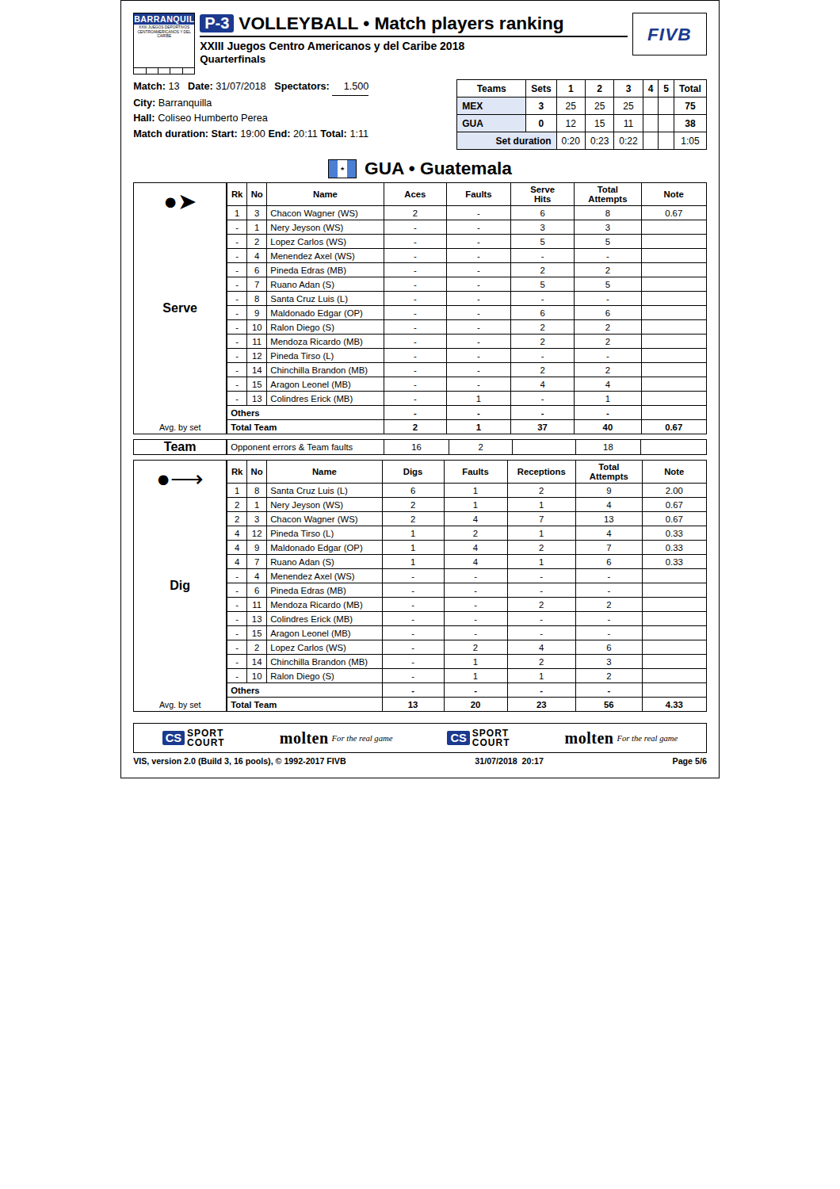BARRANQUILLA2018
XXIII JUEGOS DEPORTIVOS
CENTROAMERICANOS Y DEL CARIBE
P-3 VOLLEYBALL • Match players ranking
XXIII Juegos Centro Americanos y del Caribe 2018
Quarterfinals
FIVB
Match: 13 Date: 31/07/2018 Spectators: 1.500
City: Barranquilla
Hall: Coliseo Humberto Perea
Match duration: Start: 19:00 End: 20:11 Total: 1:11
| Teams | Sets | 1 | 2 | 3 | 4 | 5 | Total |
| --- | --- | --- | --- | --- | --- | --- | --- |
| MEX | 3 | 25 | 25 | 25 | | | 75 |
| GUA | 0 | 12 | 15 | 11 | | | 38 |
| Set duration | 0:20 | 0:23 | 0:22 | | | 1:05 |
★
GUA • Guatemala
●➤
Serve
Avg. by set
| Rk | No | Name | Aces | Faults | Serve Hits | Total Attempts | Note |
| --- | --- | --- | --- | --- | --- | --- | --- |
| 1 | 3 | Chacon Wagner (WS) | 2 | - | 6 | 8 | 0.67 |
| - | 1 | Nery Jeyson (WS) | - | - | 3 | 3 | |
| - | 2 | Lopez Carlos (WS) | - | - | 5 | 5 | |
| - | 4 | Menendez Axel (WS) | - | - | - | - | |
| - | 6 | Pineda Edras (MB) | - | - | 2 | 2 | |
| - | 7 | Ruano Adan (S) | - | - | 5 | 5 | |
| - | 8 | Santa Cruz Luis (L) | - | - | - | - | |
| - | 9 | Maldonado Edgar (OP) | - | - | 6 | 6 | |
| - | 10 | Ralon Diego (S) | - | - | 2 | 2 | |
| - | 11 | Mendoza Ricardo (MB) | - | - | 2 | 2 | |
| - | 12 | Pineda Tirso (L) | - | - | - | - | |
| - | 14 | Chinchilla Brandon (MB) | - | - | 2 | 2 | |
| - | 15 | Aragon Leonel (MB) | - | - | 4 | 4 | |
| - | 13 | Colindres Erick (MB) | - | 1 | - | 1 | |
| Others | - | - | - | - | |
| Total Team | 2 | 1 | 37 | 40 | 0.67 |
Team
| Opponent errors & Team faults | 16 | 2 | | 18 | |
●⟶
Dig
Avg. by set
| Rk | No | Name | Digs | Faults | Receptions | Total Attempts | Note |
| --- | --- | --- | --- | --- | --- | --- | --- |
| 1 | 8 | Santa Cruz Luis (L) | 6 | 1 | 2 | 9 | 2.00 |
| 2 | 1 | Nery Jeyson (WS) | 2 | 1 | 1 | 4 | 0.67 |
| 2 | 3 | Chacon Wagner (WS) | 2 | 4 | 7 | 13 | 0.67 |
| 4 | 12 | Pineda Tirso (L) | 1 | 2 | 1 | 4 | 0.33 |
| 4 | 9 | Maldonado Edgar (OP) | 1 | 4 | 2 | 7 | 0.33 |
| 4 | 7 | Ruano Adan (S) | 1 | 4 | 1 | 6 | 0.33 |
| - | 4 | Menendez Axel (WS) | - | - | - | - | |
| - | 6 | Pineda Edras (MB) | - | - | - | - | |
| - | 11 | Mendoza Ricardo (MB) | - | - | 2 | 2 | |
| - | 13 | Colindres Erick (MB) | - | - | - | - | |
| - | 15 | Aragon Leonel (MB) | - | - | - | - | |
| - | 2 | Lopez Carlos (WS) | - | 2 | 4 | 6 | |
| - | 14 | Chinchilla Brandon (MB) | - | 1 | 2 | 3 | |
| - | 10 | Ralon Diego (S) | - | 1 | 1 | 2 | |
| Others | - | - | - | - | |
| Total Team | 13 | 20 | 23 | 56 | 4.33 |
CS SPORT
COURT
molten For the real game
CS SPORT
COURT
molten For the real game
VIS, version 2.0 (Build 3, 16 pools), © 1992-2017 FIVB
31/07/2018 20:17
Page 5/6